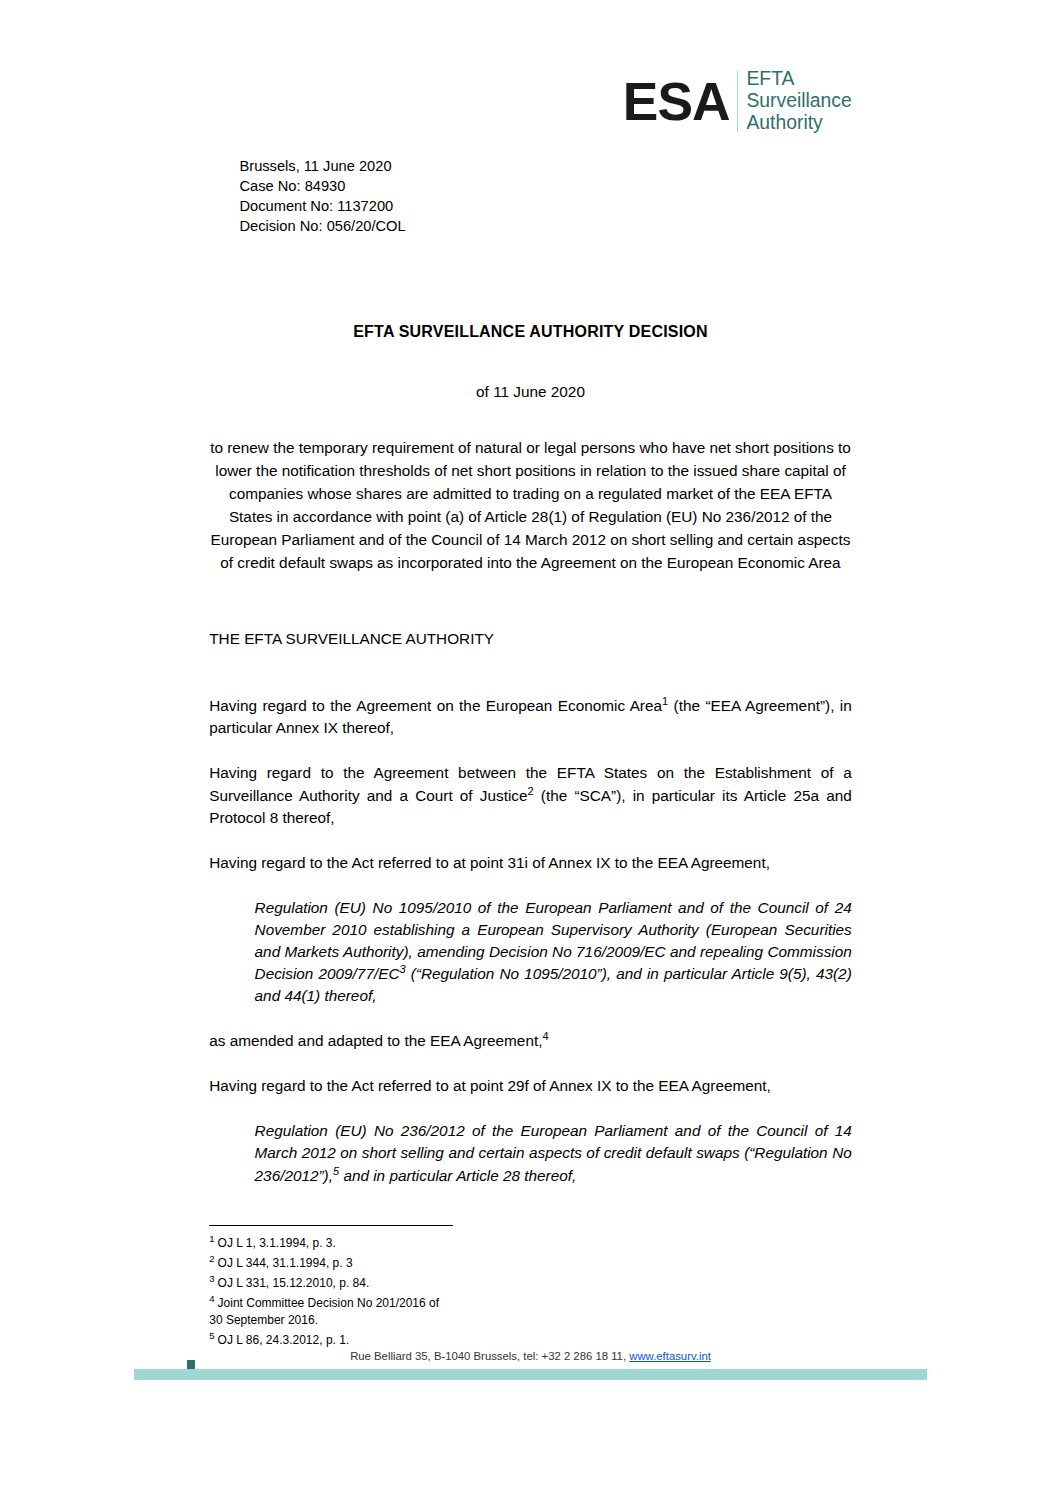ESA EFTA Surveillance Authority
Brussels, 11 June 2020
Case No: 84930
Document No: 1137200
Decision No: 056/20/COL
EFTA SURVEILLANCE AUTHORITY DECISION
of 11 June 2020
to renew the temporary requirement of natural or legal persons who have net short positions to lower the notification thresholds of net short positions in relation to the issued share capital of companies whose shares are admitted to trading on a regulated market of the EEA EFTA States in accordance with point (a) of Article 28(1) of Regulation (EU) No 236/2012 of the European Parliament and of the Council of 14 March 2012 on short selling and certain aspects of credit default swaps as incorporated into the Agreement on the European Economic Area
THE EFTA SURVEILLANCE AUTHORITY
Having regard to the Agreement on the European Economic Area1 (the “EEA Agreement”), in particular Annex IX thereof,
Having regard to the Agreement between the EFTA States on the Establishment of a Surveillance Authority and a Court of Justice2 (the “SCA”), in particular its Article 25a and Protocol 8 thereof,
Having regard to the Act referred to at point 31i of Annex IX to the EEA Agreement,
Regulation (EU) No 1095/2010 of the European Parliament and of the Council of 24 November 2010 establishing a European Supervisory Authority (European Securities and Markets Authority), amending Decision No 716/2009/EC and repealing Commission Decision 2009/77/EC3 (“Regulation No 1095/2010”), and in particular Article 9(5), 43(2) and 44(1) thereof,
as amended and adapted to the EEA Agreement,4
Having regard to the Act referred to at point 29f of Annex IX to the EEA Agreement,
Regulation (EU) No 236/2012 of the European Parliament and of the Council of 14 March 2012 on short selling and certain aspects of credit default swaps (“Regulation No 236/2012”),5 and in particular Article 28 thereof,
1 OJ L 1, 3.1.1994, p. 3.
2 OJ L 344, 31.1.1994, p. 3
3 OJ L 331, 15.12.2010, p. 84.
4 Joint Committee Decision No 201/2016 of 30 September 2016.
5 OJ L 86, 24.3.2012, p. 1.
Rue Belliard 35, B-1040 Brussels, tel: +32 2 286 18 11, www.eftasurv.int